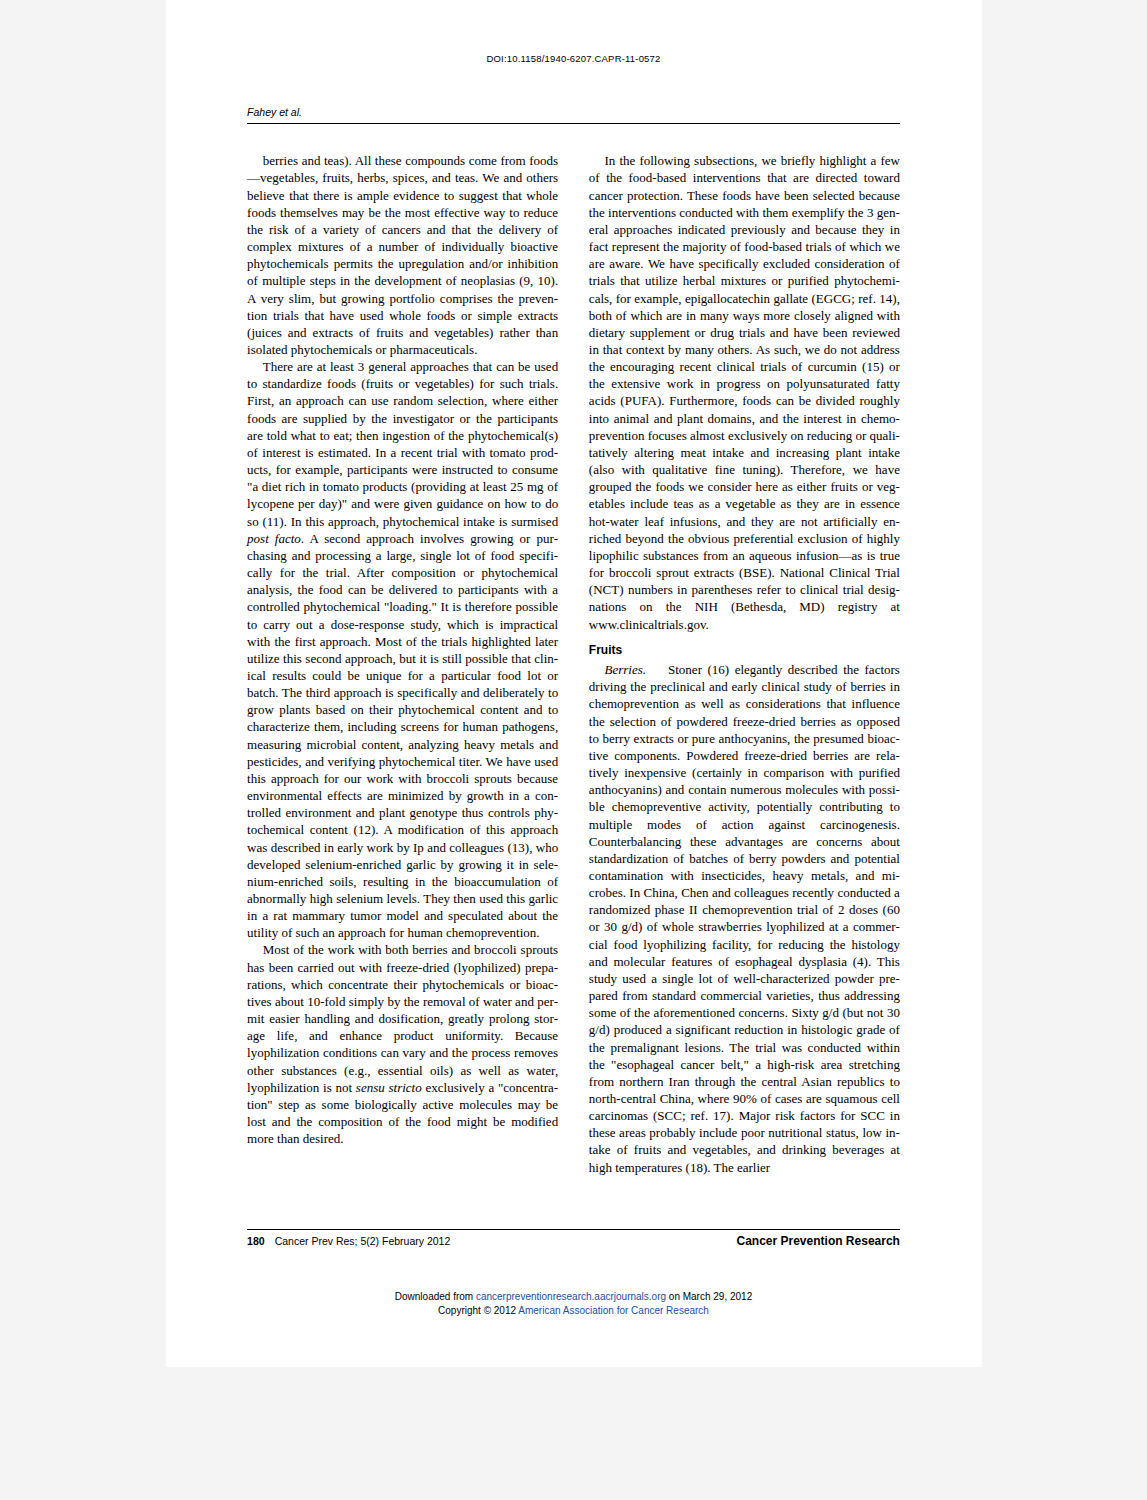DOI:10.1158/1940-6207.CAPR-11-0572
Fahey et al.
berries and teas). All these compounds come from foods—vegetables, fruits, herbs, spices, and teas. We and others believe that there is ample evidence to suggest that whole foods themselves may be the most effective way to reduce the risk of a variety of cancers and that the delivery of complex mixtures of a number of individually bioactive phytochemicals permits the upregulation and/or inhibition of multiple steps in the development of neoplasias (9, 10). A very slim, but growing portfolio comprises the prevention trials that have used whole foods or simple extracts (juices and extracts of fruits and vegetables) rather than isolated phytochemicals or pharmaceuticals.
There are at least 3 general approaches that can be used to standardize foods (fruits or vegetables) for such trials. First, an approach can use random selection, where either foods are supplied by the investigator or the participants are told what to eat; then ingestion of the phytochemical(s) of interest is estimated. In a recent trial with tomato products, for example, participants were instructed to consume "a diet rich in tomato products (providing at least 25 mg of lycopene per day)" and were given guidance on how to do so (11). In this approach, phytochemical intake is surmised post facto. A second approach involves growing or purchasing and processing a large, single lot of food specifically for the trial. After composition or phytochemical analysis, the food can be delivered to participants with a controlled phytochemical "loading." It is therefore possible to carry out a dose-response study, which is impractical with the first approach. Most of the trials highlighted later utilize this second approach, but it is still possible that clinical results could be unique for a particular food lot or batch. The third approach is specifically and deliberately to grow plants based on their phytochemical content and to characterize them, including screens for human pathogens, measuring microbial content, analyzing heavy metals and pesticides, and verifying phytochemical titer. We have used this approach for our work with broccoli sprouts because environmental effects are minimized by growth in a controlled environment and plant genotype thus controls phytochemical content (12). A modification of this approach was described in early work by Ip and colleagues (13), who developed selenium-enriched garlic by growing it in selenium-enriched soils, resulting in the bioaccumulation of abnormally high selenium levels. They then used this garlic in a rat mammary tumor model and speculated about the utility of such an approach for human chemoprevention.
Most of the work with both berries and broccoli sprouts has been carried out with freeze-dried (lyophilized) preparations, which concentrate their phytochemicals or bioactives about 10-fold simply by the removal of water and permit easier handling and dosification, greatly prolong storage life, and enhance product uniformity. Because lyophilization conditions can vary and the process removes other substances (e.g., essential oils) as well as water, lyophilization is not sensu stricto exclusively a "concentration" step as some biologically active molecules may be lost and the composition of the food might be modified more than desired.
In the following subsections, we briefly highlight a few of the food-based interventions that are directed toward cancer protection. These foods have been selected because the interventions conducted with them exemplify the 3 general approaches indicated previously and because they in fact represent the majority of food-based trials of which we are aware. We have specifically excluded consideration of trials that utilize herbal mixtures or purified phytochemicals, for example, epigallocatechin gallate (EGCG; ref. 14), both of which are in many ways more closely aligned with dietary supplement or drug trials and have been reviewed in that context by many others. As such, we do not address the encouraging recent clinical trials of curcumin (15) or the extensive work in progress on polyunsaturated fatty acids (PUFA). Furthermore, foods can be divided roughly into animal and plant domains, and the interest in chemoprevention focuses almost exclusively on reducing or qualitatively altering meat intake and increasing plant intake (also with qualitative fine tuning). Therefore, we have grouped the foods we consider here as either fruits or vegetables include teas as a vegetable as they are in essence hot-water leaf infusions, and they are not artificially enriched beyond the obvious preferential exclusion of highly lipophilic substances from an aqueous infusion—as is true for broccoli sprout extracts (BSE). National Clinical Trial (NCT) numbers in parentheses refer to clinical trial designations on the NIH (Bethesda, MD) registry at www.clinicaltrials.gov.
Fruits
Berries. Stoner (16) elegantly described the factors driving the preclinical and early clinical study of berries in chemoprevention as well as considerations that influence the selection of powdered freeze-dried berries as opposed to berry extracts or pure anthocyanins, the presumed bioactive components. Powdered freeze-dried berries are relatively inexpensive (certainly in comparison with purified anthocyanins) and contain numerous molecules with possible chemopreventive activity, potentially contributing to multiple modes of action against carcinogenesis. Counterbalancing these advantages are concerns about standardization of batches of berry powders and potential contamination with insecticides, heavy metals, and microbes. In China, Chen and colleagues recently conducted a randomized phase II chemoprevention trial of 2 doses (60 or 30 g/d) of whole strawberries lyophilized at a commercial food lyophilizing facility, for reducing the histology and molecular features of esophageal dysplasia (4). This study used a single lot of well-characterized powder prepared from standard commercial varieties, thus addressing some of the aforementioned concerns. Sixty g/d (but not 30 g/d) produced a significant reduction in histologic grade of the premalignant lesions. The trial was conducted within the "esophageal cancer belt," a high-risk area stretching from northern Iran through the central Asian republics to north-central China, where 90% of cases are squamous cell carcinomas (SCC; ref. 17). Major risk factors for SCC in these areas probably include poor nutritional status, low intake of fruits and vegetables, and drinking beverages at high temperatures (18). The earlier
180 Cancer Prev Res; 5(2) February 2012
Cancer Prevention Research
Downloaded from cancerpreventionresearch.aacrjournals.org on March 29, 2012
Copyright © 2012 American Association for Cancer Research